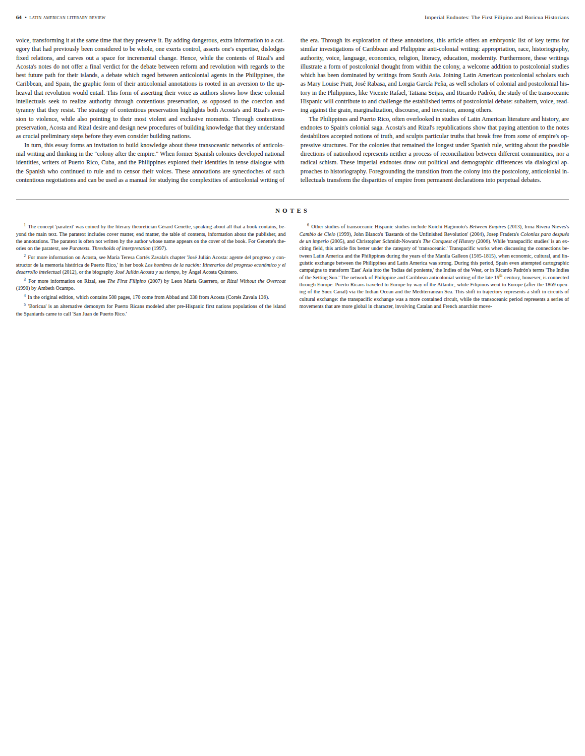64•Latin American Literary Review
Imperial Endnotes: The First Filipino and Boricua Historians
voice, transforming it at the same time that they preserve it. By adding dangerous, extra information to a category that had previously been considered to be whole, one exerts control, asserts one's expertise, dislodges fixed relations, and carves out a space for incremental change. Hence, while the contents of Rizal's and Acosta's notes do not offer a final verdict for the debate between reform and revolution with regards to the best future path for their islands, a debate which raged between anticolonial agents in the Philippines, the Caribbean, and Spain, the graphic form of their anticolonial annotations is rooted in an aversion to the upheaval that revolution would entail. This form of asserting their voice as authors shows how these colonial intellectuals seek to realize authority through contentious preservation, as opposed to the coercion and tyranny that they resist. The strategy of contentious preservation highlights both Acosta's and Rizal's aversion to violence, while also pointing to their most violent and exclusive moments. Through contentious preservation, Acosta and Rizal desire and design new procedures of building knowledge that they understand as crucial preliminary steps before they even consider building nations.
In turn, this essay forms an invitation to build knowledge about these transoceanic networks of anticolonial writing and thinking in the "colony after the empire." When former Spanish colonies developed national identities, writers of Puerto Rico, Cuba, and the Philippines explored their identities in tense dialogue with the Spanish who continued to rule and to censor their voices. These annotations are synecdoches of such contentious negotiations and can be used as a manual for studying the complexities of anticolonial writing of the era. Through its exploration of these annotations, this article offers an embryonic list of key terms for similar investigations of Caribbean and Philippine anti-colonial writing: appropriation, race, historiography, authority, voice, language, economics, religion, literacy, education, modernity. Furthermore, these writings illustrate a form of postcolonial thought from within the colony, a welcome addition to postcolonial studies which has been dominated by writings from South Asia. Joining Latin American postcolonial scholars such as Mary Louise Pratt, José Rabasa, and Lorgia García Peña, as well scholars of colonial and postcolonial history in the Philippines, like Vicente Rafael, Tatiana Seijas, and Ricardo Padrón, the study of the transoceanic Hispanic will contribute to and challenge the established terms of postcolonial debate: subaltern, voice, reading against the grain, marginalization, discourse, and inversion, among others.
The Philippines and Puerto Rico, often overlooked in studies of Latin American literature and history, are endnotes to Spain's colonial saga. Acosta's and Rizal's republications show that paying attention to the notes destabilizes accepted notions of truth, and sculpts particular truths that break free from some of empire's oppressive structures. For the colonies that remained the longest under Spanish rule, writing about the possible directions of nationhood represents neither a process of reconciliation between different communities, nor a radical schism. These imperial endnotes draw out political and demographic differences via dialogical approaches to historiography. Foregrounding the transition from the colony into the postcolony, anticolonial intellectuals transform the disparities of empire from permanent declarations into perpetual debates.
Notes
1 The concept 'paratext' was coined by the literary theoretician Gérard Genette, speaking about all that a book contains, beyond the main text. The paratext includes cover matter, end matter, the table of contents, information about the publisher, and the annotations. The paratext is often not written by the author whose name appears on the cover of the book. For Genette's theories on the paratext, see Paratexts. Thresholds of interpretation (1997).
2 For more information on Acosta, see María Teresa Cortés Zavala's chapter 'José Julián Acosta: agente del progreso y constructor de la memoria histórica de Puerto Rico,' in her book Los hombres de la nación: Itinerarios del progreso económico y el desarrollo intelectual (2012), or the biography José Julián Acosta y su tiempo, by Ángel Acosta Quintero.
3 For more information on Rizal, see The First Filipino (2007) by Leon María Guerrero, or Rizal Without the Overcoat (1990) by Ambeth Ocampo.
4 In the original edition, which contains 508 pages, 170 come from Abbad and 338 from Acosta (Cortés Zavala 136).
5 'Boricua' is an alternative demonym for Puerto Ricans modeled after pre-Hispanic first nations populations of the island the Spaniards came to call 'San Juan de Puerto Rico.'
6 Other studies of transoceanic Hispanic studies include Koichi Hagimoto's Between Empires (2013), Irma Rivera Nieves's Cambio de Cielo (1999), John Blanco's 'Bastards of the Unfinished Revolution' (2004), Josep Fradera's Colonias para después de un imperio (2005), and Christopher Schmidt-Nowara's The Conquest of History (2006). While 'transpacific studies' is an exciting field, this article fits better under the category of 'transoceanic.' Transpacific works when discussing the connections between Latin America and the Philippines during the years of the Manila Galleon (1565-1815), when economic, cultural, and linguistic exchange between the Philippines and Latin America was strong. During this period, Spain even attempted cartographic campaigns to transform 'East' Asia into the 'Indias del poniente,' the Indies of the West, or in Ricardo Padrón's terms 'The Indies of the Setting Sun.' The network of Philippine and Caribbean anticolonial writing of the late 19th century, however, is connected through Europe. Puerto Ricans traveled to Europe by way of the Atlantic, while Filipinos went to Europe (after the 1869 opening of the Suez Canal) via the Indian Ocean and the Mediterranean Sea. This shift in trajectory represents a shift in circuits of cultural exchange: the transpacific exchange was a more contained circuit, while the transoceanic period represents a series of movements that are more global in character, involving Catalan and French anarchist move-